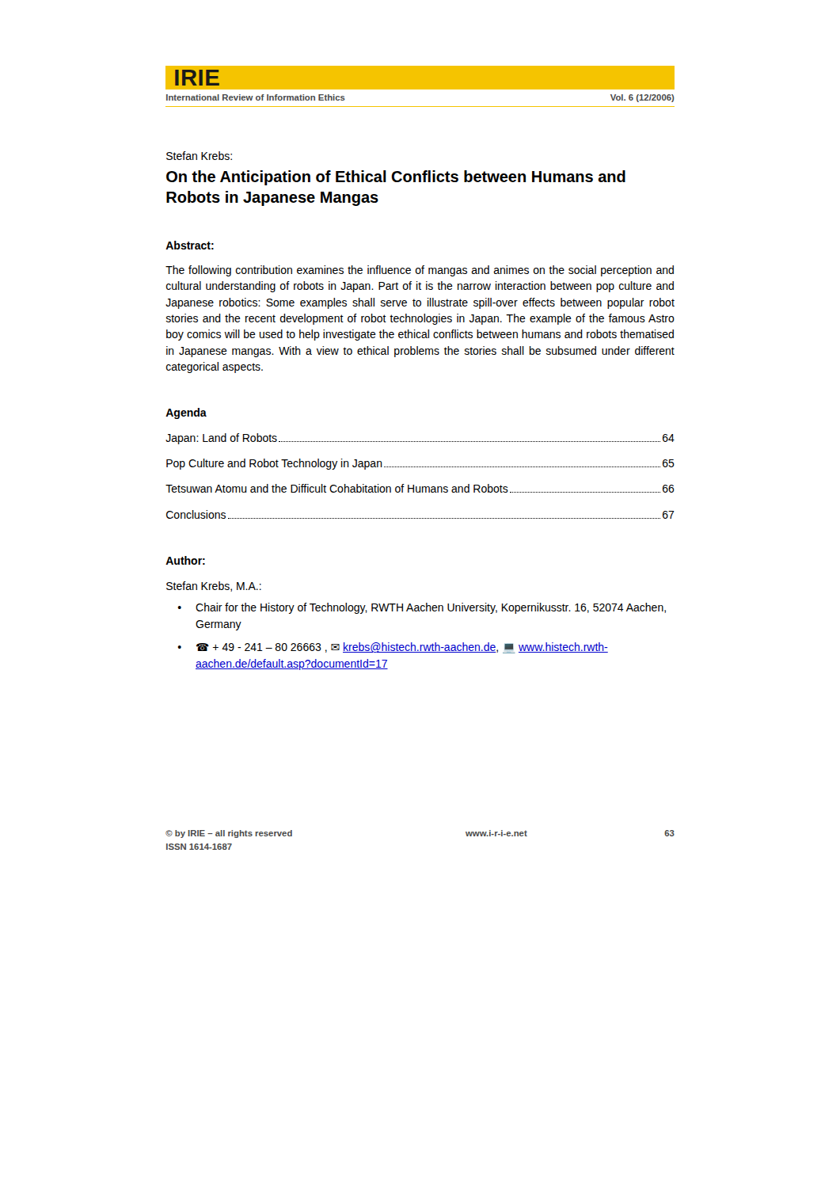IRIE
International Review of Information Ethics
Vol. 6 (12/2006)
Stefan Krebs:
On the Anticipation of Ethical Conflicts between Humans and Robots in Japanese Mangas
Abstract:
The following contribution examines the influence of mangas and animes on the social perception and cultural understanding of robots in Japan. Part of it is the narrow interaction between pop culture and Japanese robotics: Some examples shall serve to illustrate spill-over effects between popular robot stories and the recent development of robot technologies in Japan. The example of the famous Astro boy comics will be used to help investigate the ethical conflicts between humans and robots thematised in Japanese mangas. With a view to ethical problems the stories shall be subsumed under different categorical aspects.
Agenda
Japan: Land of Robots 64
Pop Culture and Robot Technology in Japan 65
Tetsuwan Atomu and the Difficult Cohabitation of Humans and Robots 66
Conclusions 67
Author:
Stefan Krebs, M.A.:
Chair for the History of Technology, RWTH Aachen University, Kopernikusstr. 16, 52074 Aachen, Germany
☎ + 49 - 241 – 80 26663 , ✉ krebs@histech.rwth-aachen.de, 💻 www.histech.rwth-aachen.de/default.asp?documentId=17
© by IRIE – all rights reserved
www.i-r-i-e.net
63
ISSN 1614-1687